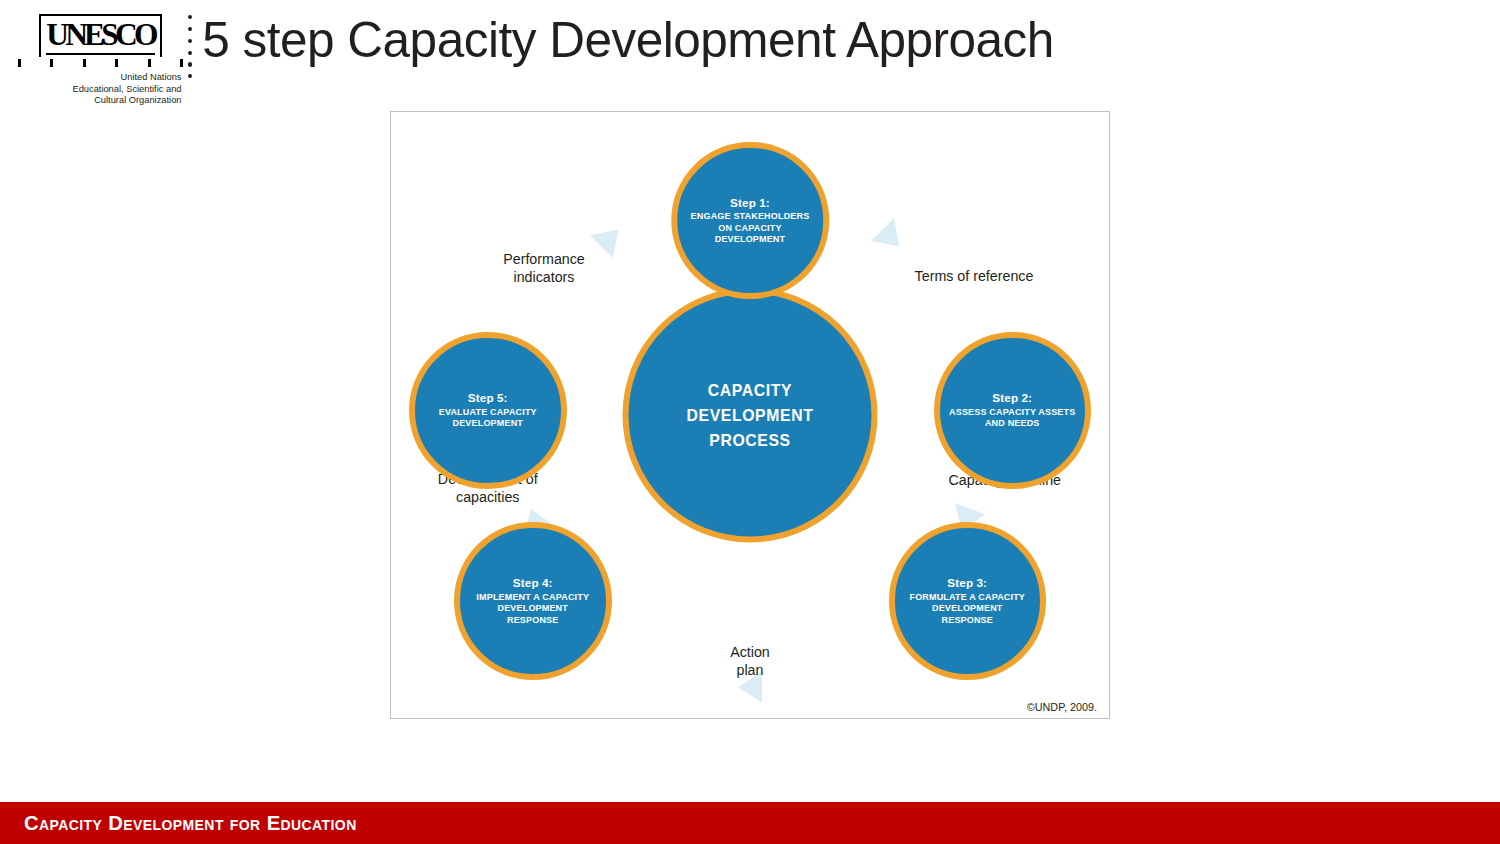UNESCO
United Nations
Educational, Scientific and
Cultural Organization
5 step Capacity Development Approach
Performance
indicators
Terms of reference
Capacity baseline
Action
plan
Development of
capacities
CAPACITY
DEVELOPMENT
PROCESS
Step 1:
ENGAGE STAKEHOLDERS
ON CAPACITY
DEVELOPMENT
Step 2:
ASSESS CAPACITY ASSETS
AND NEEDS
Step 3:
FORMULATE A CAPACITY
DEVELOPMENT
RESPONSE
Step 4:
IMPLEMENT A CAPACITY
DEVELOPMENT
RESPONSE
Step 5:
EVALUATE CAPACITY
DEVELOPMENT
©UNDP, 2009.
Capacity Development for Education